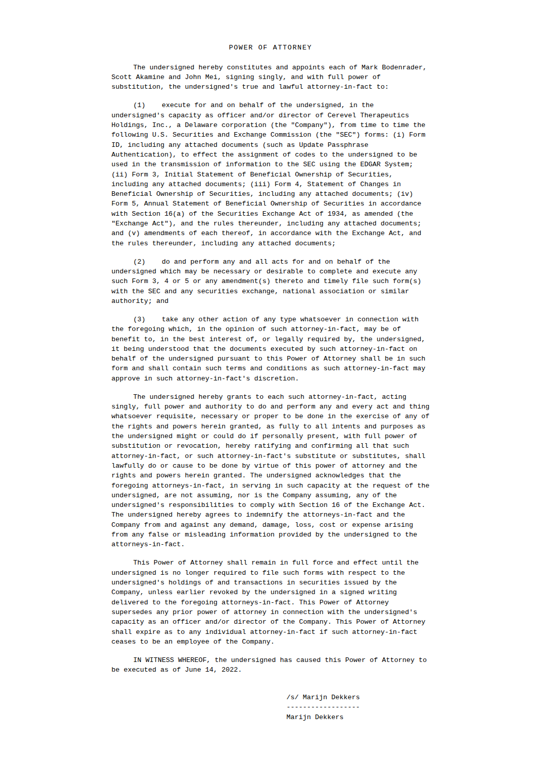POWER OF ATTORNEY
The undersigned hereby constitutes and appoints each of Mark Bodenrader, Scott Akamine and John Mei, signing singly, and with full power of substitution, the undersigned's true and lawful attorney-in-fact to:
(1) execute for and on behalf of the undersigned, in the undersigned's capacity as officer and/or director of Cerevel Therapeutics Holdings, Inc., a Delaware corporation (the "Company"), from time to time the following U.S. Securities and Exchange Commission (the "SEC") forms: (i) Form ID, including any attached documents (such as Update Passphrase Authentication), to effect the assignment of codes to the undersigned to be used in the transmission of information to the SEC using the EDGAR System; (ii) Form 3, Initial Statement of Beneficial Ownership of Securities, including any attached documents; (iii) Form 4, Statement of Changes in Beneficial Ownership of Securities, including any attached documents; (iv) Form 5, Annual Statement of Beneficial Ownership of Securities in accordance with Section 16(a) of the Securities Exchange Act of 1934, as amended (the "Exchange Act"), and the rules thereunder, including any attached documents; and (v) amendments of each thereof, in accordance with the Exchange Act, and the rules thereunder, including any attached documents;
(2) do and perform any and all acts for and on behalf of the undersigned which may be necessary or desirable to complete and execute any such Form 3, 4 or 5 or any amendment(s) thereto and timely file such form(s) with the SEC and any securities exchange, national association or similar authority; and
(3) take any other action of any type whatsoever in connection with the foregoing which, in the opinion of such attorney-in-fact, may be of benefit to, in the best interest of, or legally required by, the undersigned, it being understood that the documents executed by such attorney-in-fact on behalf of the undersigned pursuant to this Power of Attorney shall be in such form and shall contain such terms and conditions as such attorney-in-fact may approve in such attorney-in-fact's discretion.
The undersigned hereby grants to each such attorney-in-fact, acting singly, full power and authority to do and perform any and every act and thing whatsoever requisite, necessary or proper to be done in the exercise of any of the rights and powers herein granted, as fully to all intents and purposes as the undersigned might or could do if personally present, with full power of substitution or revocation, hereby ratifying and confirming all that such attorney-in-fact, or such attorney-in-fact's substitute or substitutes, shall lawfully do or cause to be done by virtue of this power of attorney and the rights and powers herein granted. The undersigned acknowledges that the foregoing attorneys-in-fact, in serving in such capacity at the request of the undersigned, are not assuming, nor is the Company assuming, any of the undersigned's responsibilities to comply with Section 16 of the Exchange Act. The undersigned hereby agrees to indemnify the attorneys-in-fact and the Company from and against any demand, damage, loss, cost or expense arising from any false or misleading information provided by the undersigned to the attorneys-in-fact.
This Power of Attorney shall remain in full force and effect until the undersigned is no longer required to file such forms with respect to the undersigned's holdings of and transactions in securities issued by the Company, unless earlier revoked by the undersigned in a signed writing delivered to the foregoing attorneys-in-fact. This Power of Attorney supersedes any prior power of attorney in connection with the undersigned's capacity as an officer and/or director of the Company. This Power of Attorney shall expire as to any individual attorney-in-fact if such attorney-in-fact ceases to be an employee of the Company.
IN WITNESS WHEREOF, the undersigned has caused this Power of Attorney to be executed as of June 14, 2022.
/s/ Marijn Dekkers
------------------
Marijn Dekkers